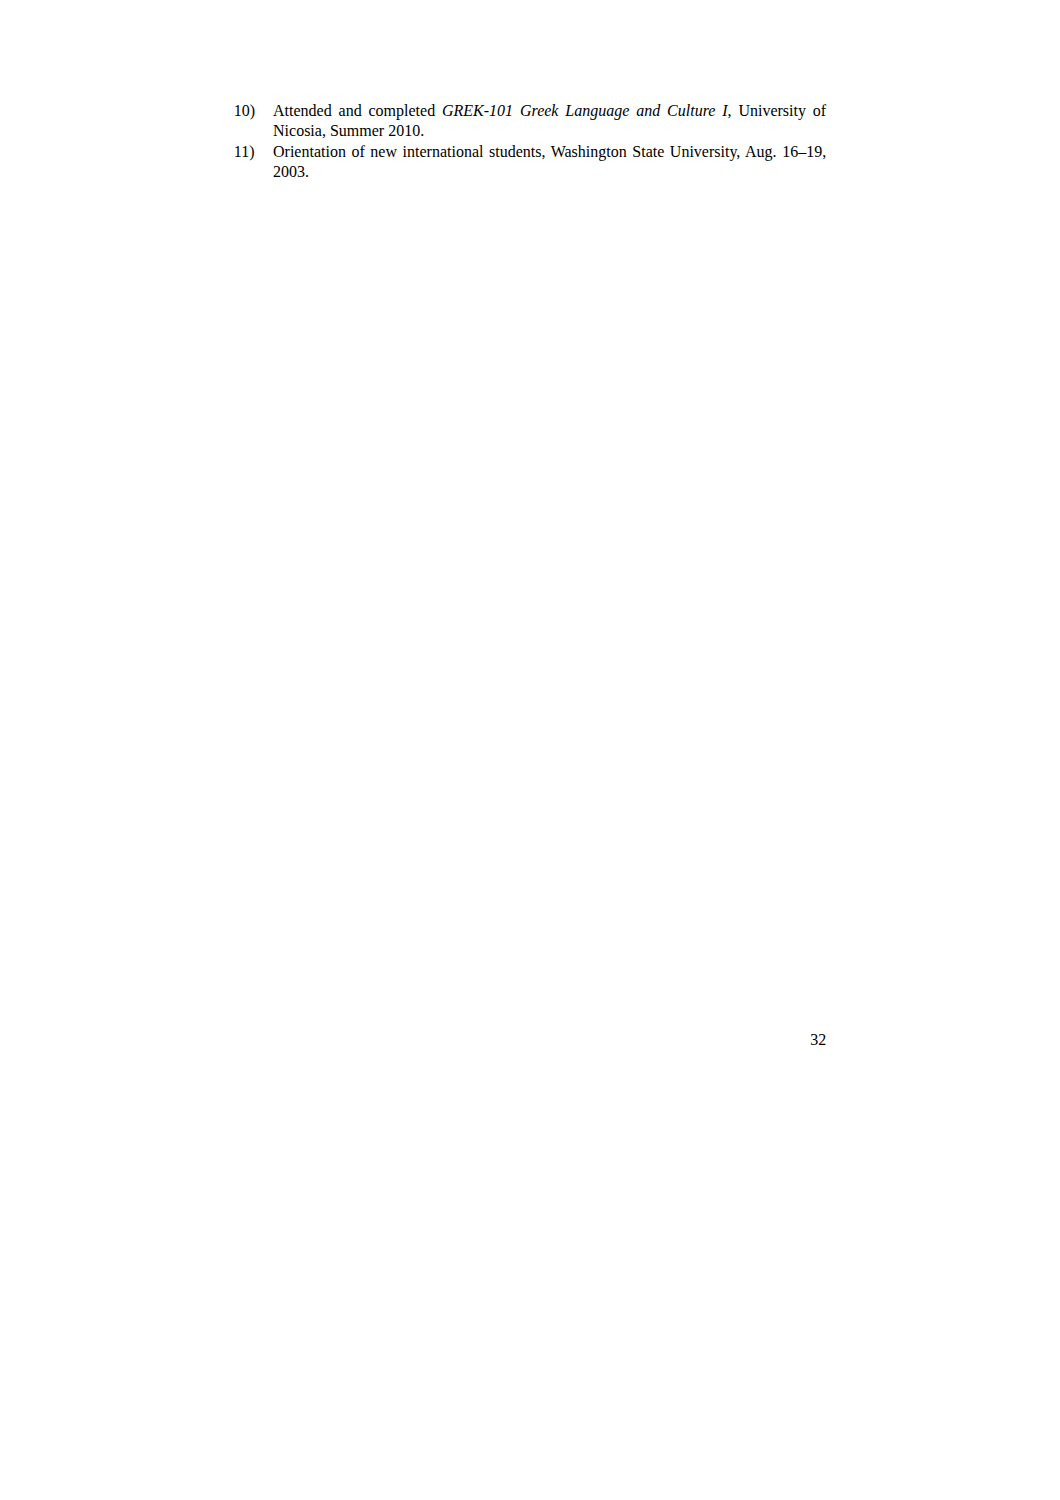10) Attended and completed GREK-101 Greek Language and Culture I, University of Nicosia, Summer 2010.
11) Orientation of new international students, Washington State University, Aug. 16–19, 2003.
32